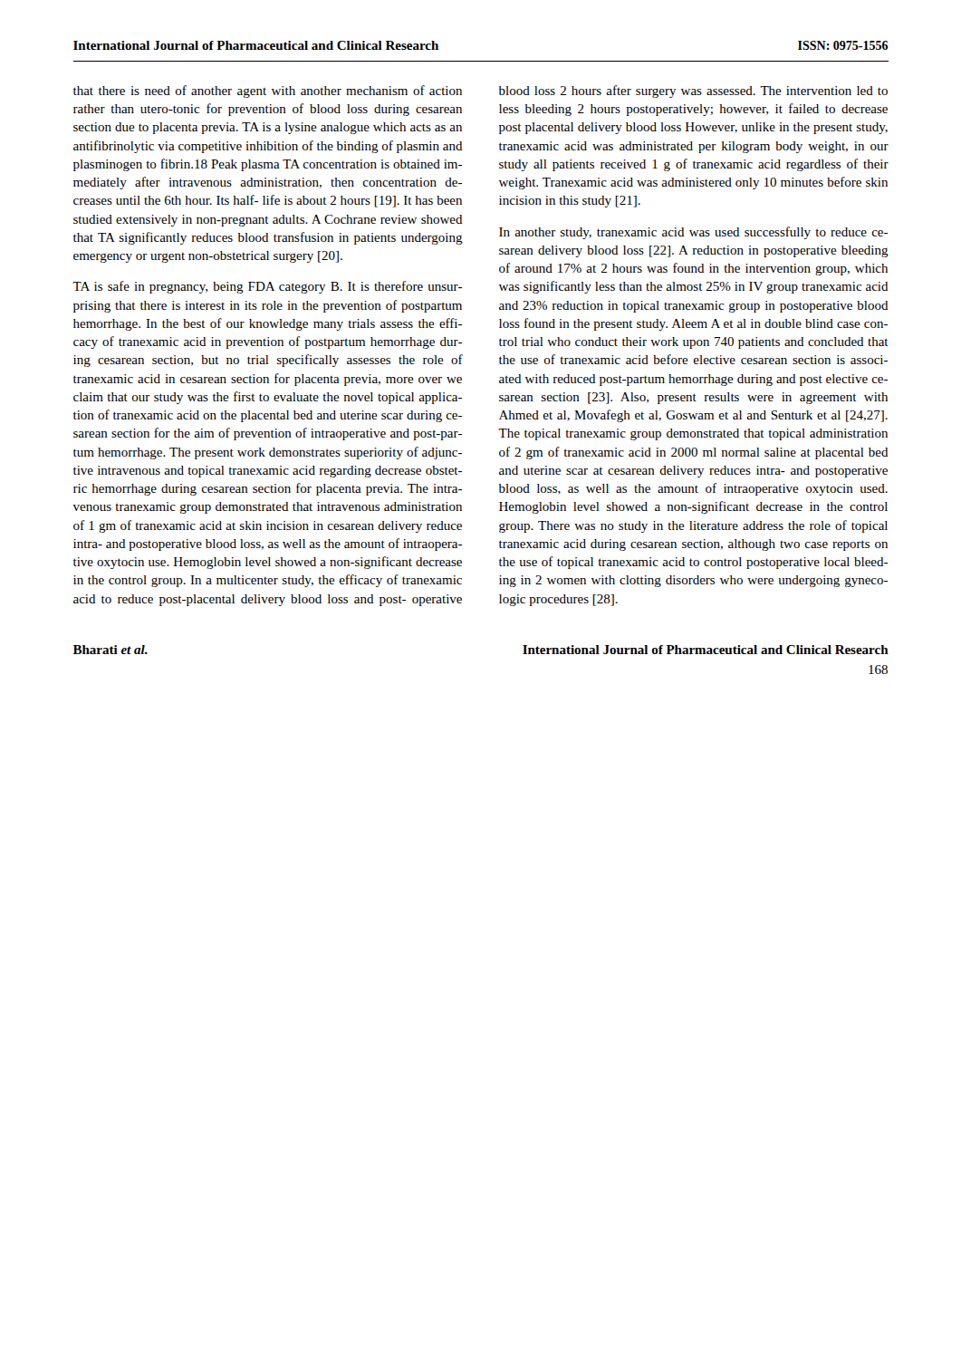International Journal of Pharmaceutical and Clinical Research ISSN: 0975-1556
that there is need of another agent with another mechanism of action rather than utero-tonic for prevention of blood loss during cesarean section due to placenta previa. TA is a lysine analogue which acts as an antifibrinolytic via competitive inhibition of the binding of plasmin and plasminogen to fibrin.18 Peak plasma TA concentration is obtained immediately after intravenous administration, then concentration decreases until the 6th hour. Its half- life is about 2 hours [19]. It has been studied extensively in non-pregnant adults. A Cochrane review showed that TA significantly reduces blood transfusion in patients undergoing emergency or urgent non-obstetrical surgery [20].
TA is safe in pregnancy, being FDA category B. It is therefore unsurprising that there is interest in its role in the prevention of postpartum hemorrhage. In the best of our knowledge many trials assess the efficacy of tranexamic acid in prevention of postpartum hemorrhage during cesarean section, but no trial specifically assesses the role of tranexamic acid in cesarean section for placenta previa, more over we claim that our study was the first to evaluate the novel topical application of tranexamic acid on the placental bed and uterine scar during cesarean section for the aim of prevention of intraoperative and post-partum hemorrhage. The present work demonstrates superiority of adjunctive intravenous and topical tranexamic acid regarding decrease obstetric hemorrhage during cesarean section for placenta previa. The intravenous tranexamic group demonstrated that intravenous administration of 1 gm of tranexamic acid at skin incision in cesarean delivery reduce intra- and postoperative blood loss, as well as the amount of intraoperative oxytocin use. Hemoglobin level showed a non-significant decrease in the control group. In a multicenter study, the efficacy of tranexamic acid to reduce post-placental delivery blood loss and post- operative blood loss 2 hours after surgery was assessed. The intervention led to less bleeding 2 hours postoperatively; however, it failed to decrease post placental delivery blood loss However, unlike in the present study, tranexamic acid was administrated per kilogram body weight, in our study all patients received 1 g of tranexamic acid regardless of their weight. Tranexamic acid was administered only 10 minutes before skin incision in this study [21].
In another study, tranexamic acid was used successfully to reduce cesarean delivery blood loss [22]. A reduction in postoperative bleeding of around 17% at 2 hours was found in the intervention group, which was significantly less than the almost 25% in IV group tranexamic acid and 23% reduction in topical tranexamic group in postoperative blood loss found in the present study. Aleem A et al in double blind case control trial who conduct their work upon 740 patients and concluded that the use of tranexamic acid before elective cesarean section is associated with reduced post-partum hemorrhage during and post elective cesarean section [23]. Also, present results were in agreement with Ahmed et al, Movafegh et al, Goswam et al and Senturk et al [24,27]. The topical tranexamic group demonstrated that topical administration of 2 gm of tranexamic acid in 2000 ml normal saline at placental bed and uterine scar at cesarean delivery reduces intra- and postoperative blood loss, as well as the amount of intraoperative oxytocin used. Hemoglobin level showed a non-significant decrease in the control group. There was no study in the literature address the role of topical tranexamic acid during cesarean section, although two case reports on the use of topical tranexamic acid to control postoperative local bleeding in 2 women with clotting disorders who were undergoing gynecologic procedures [28].
Bharati et al. International Journal of Pharmaceutical and Clinical Research
168